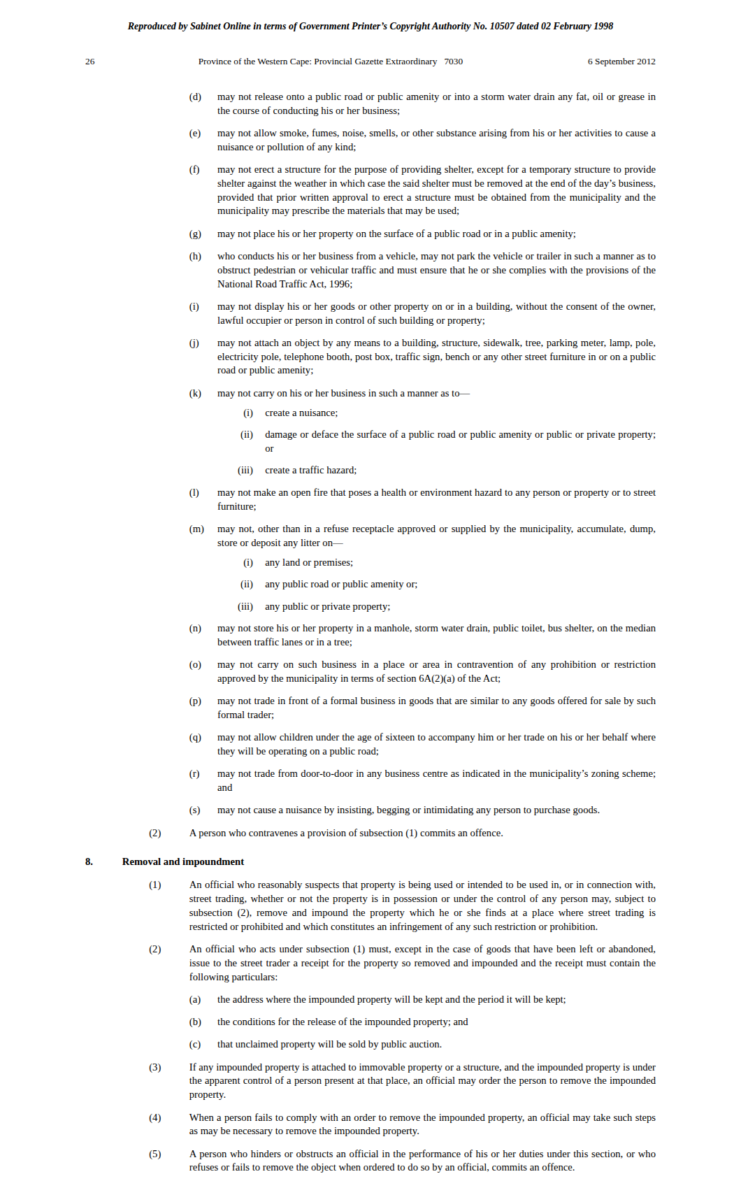Reproduced by Sabinet Online in terms of Government Printer’s Copyright Authority No. 10507 dated 02 February 1998
26
Province of the Western Cape: Provincial Gazette Extraordinary 7030
6 September 2012
(d)
may not release onto a public road or public amenity or into a storm water drain any fat, oil or grease in the course of conducting his or her business;
(e)
may not allow smoke, fumes, noise, smells, or other substance arising from his or her activities to cause a nuisance or pollution of any kind;
(f)
may not erect a structure for the purpose of providing shelter, except for a temporary structure to provide shelter against the weather in which case the said shelter must be removed at the end of the day’s business, provided that prior written approval to erect a structure must be obtained from the municipality and the municipality may prescribe the materials that may be used;
(g)
may not place his or her property on the surface of a public road or in a public amenity;
(h)
who conducts his or her business from a vehicle, may not park the vehicle or trailer in such a manner as to obstruct pedestrian or vehicular traffic and must ensure that he or she complies with the provisions of the National Road Traffic Act, 1996;
(i)
may not display his or her goods or other property on or in a building, without the consent of the owner, lawful occupier or person in control of such building or property;
(j)
may not attach an object by any means to a building, structure, sidewalk, tree, parking meter, lamp, pole, electricity pole, telephone booth, post box, traffic sign, bench or any other street furniture in or on a public road or public amenity;
(k)
may not carry on his or her business in such a manner as to—
(i)
create a nuisance;
(ii)
damage or deface the surface of a public road or public amenity or public or private property; or
(iii)
create a traffic hazard;
(l)
may not make an open fire that poses a health or environment hazard to any person or property or to street furniture;
(m)
may not, other than in a refuse receptacle approved or supplied by the municipality, accumulate, dump, store or deposit any litter on—
(i)
any land or premises;
(ii)
any public road or public amenity or;
(iii)
any public or private property;
(n)
may not store his or her property in a manhole, storm water drain, public toilet, bus shelter, on the median between traffic lanes or in a tree;
(o)
may not carry on such business in a place or area in contravention of any prohibition or restriction approved by the municipality in terms of section 6A(2)(a) of the Act;
(p)
may not trade in front of a formal business in goods that are similar to any goods offered for sale by such formal trader;
(q)
may not allow children under the age of sixteen to accompany him or her trade on his or her behalf where they will be operating on a public road;
(r)
may not trade from door-to-door in any business centre as indicated in the municipality’s zoning scheme; and
(s)
may not cause a nuisance by insisting, begging or intimidating any person to purchase goods.
(2)
A person who contravenes a provision of subsection (1) commits an offence.
8. Removal and impoundment
(1)
An official who reasonably suspects that property is being used or intended to be used in, or in connection with, street trading, whether or not the property is in possession or under the control of any person may, subject to subsection (2), remove and impound the property which he or she finds at a place where street trading is restricted or prohibited and which constitutes an infringement of any such restriction or prohibition.
(2)
An official who acts under subsection (1) must, except in the case of goods that have been left or abandoned, issue to the street trader a receipt for the property so removed and impounded and the receipt must contain the following particulars:
(a)
the address where the impounded property will be kept and the period it will be kept;
(b)
the conditions for the release of the impounded property; and
(c)
that unclaimed property will be sold by public auction.
(3)
If any impounded property is attached to immovable property or a structure, and the impounded property is under the apparent control of a person present at that place, an official may order the person to remove the impounded property.
(4)
When a person fails to comply with an order to remove the impounded property, an official may take such steps as may be necessary to remove the impounded property.
(5)
A person who hinders or obstructs an official in the performance of his or her duties under this section, or who refuses or fails to remove the object when ordered to do so by an official, commits an offence.